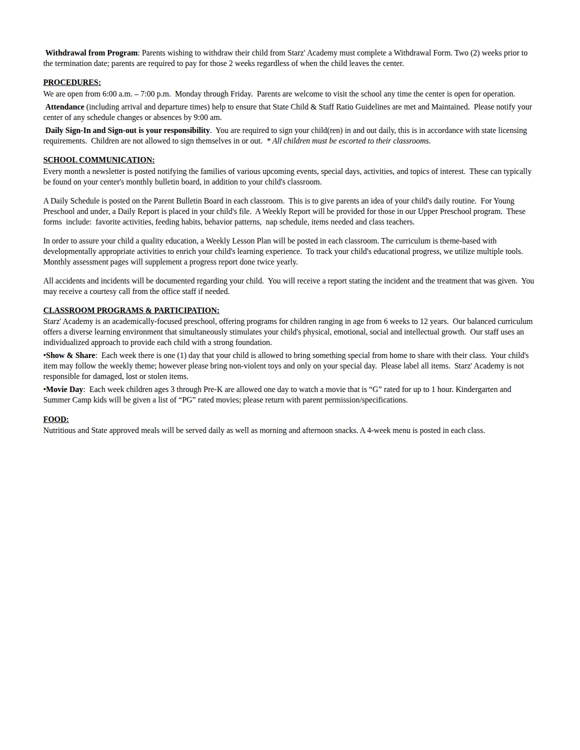Withdrawal from Program: Parents wishing to withdraw their child from Starz' Academy must complete a Withdrawal Form. Two (2) weeks prior to the termination date; parents are required to pay for those 2 weeks regardless of when the child leaves the center.
Procedures:
We are open from 6:00 a.m. – 7:00 p.m. Monday through Friday. Parents are welcome to visit the school any time the center is open for operation.
Attendance (including arrival and departure times) help to ensure that State Child & Staff Ratio Guidelines are met and Maintained. Please notify your center of any schedule changes or absences by 9:00 am.
Daily Sign-In and Sign-out is your responsibility. You are required to sign your child(ren) in and out daily, this is in accordance with state licensing requirements. Children are not allowed to sign themselves in or out. * All children must be escorted to their classrooms.
School Communication:
Every month a newsletter is posted notifying the families of various upcoming events, special days, activities, and topics of interest. These can typically be found on your center's monthly bulletin board, in addition to your child's classroom.
A Daily Schedule is posted on the Parent Bulletin Board in each classroom. This is to give parents an idea of your child's daily routine. For Young Preschool and under, a Daily Report is placed in your child's file. A Weekly Report will be provided for those in our Upper Preschool program. These forms include: favorite activities, feeding habits, behavior patterns, nap schedule, items needed and class teachers.
In order to assure your child a quality education, a Weekly Lesson Plan will be posted in each classroom. The curriculum is theme-based with developmentally appropriate activities to enrich your child's learning experience. To track your child's educational progress, we utilize multiple tools. Monthly assessment pages will supplement a progress report done twice yearly.
All accidents and incidents will be documented regarding your child. You will receive a report stating the incident and the treatment that was given. You may receive a courtesy call from the office staff if needed.
Classroom Programs & Participation:
Starz' Academy is an academically-focused preschool, offering programs for children ranging in age from 6 weeks to 12 years. Our balanced curriculum offers a diverse learning environment that simultaneously stimulates your child's physical, emotional, social and intellectual growth. Our staff uses an individualized approach to provide each child with a strong foundation.
•Show & Share: Each week there is one (1) day that your child is allowed to bring something special from home to share with their class. Your child's item may follow the weekly theme; however please bring non-violent toys and only on your special day. Please label all items. Starz' Academy is not responsible for damaged, lost or stolen items.
•Movie Day: Each week children ages 3 through Pre-K are allowed one day to watch a movie that is “G” rated for up to 1 hour. Kindergarten and Summer Camp kids will be given a list of “PG” rated movies; please return with parent permission/specifications.
Food:
Nutritious and State approved meals will be served daily as well as morning and afternoon snacks. A 4-week menu is posted in each class.